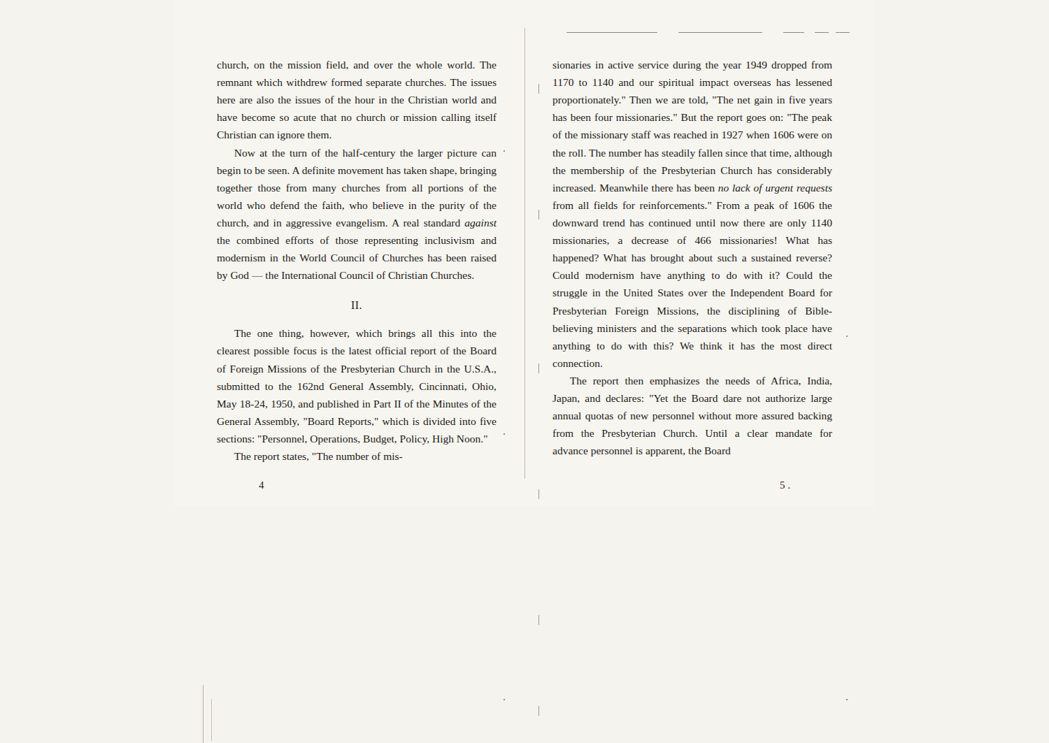church, on the mission field, and over the whole world. The remnant which withdrew formed separate churches. The issues here are also the issues of the hour in the Christian world and have become so acute that no church or mission calling itself Christian can ignore them.
Now at the turn of the half-century the larger picture can begin to be seen. A definite movement has taken shape, bringing together those from many churches from all portions of the world who defend the faith, who believe in the purity of the church, and in aggressive evangelism. A real standard against the combined efforts of those representing inclusivism and modernism in the World Council of Churches has been raised by God — the International Council of Christian Churches.
II.
The one thing, however, which brings all this into the clearest possible focus is the latest official report of the Board of Foreign Missions of the Presbyterian Church in the U.S.A., submitted to the 162nd General Assembly, Cincinnati, Ohio, May 18-24, 1950, and published in Part II of the Minutes of the General Assembly, "Board Reports," which is divided into five sections: "Personnel, Operations, Budget, Policy, High Noon."
The report states, "The number of mis-
sionaries in active service during the year 1949 dropped from 1170 to 1140 and our spiritual impact overseas has lessened proportionately." Then we are told, "The net gain in five years has been four missionaries." But the report goes on: "The peak of the missionary staff was reached in 1927 when 1606 were on the roll. The number has steadily fallen since that time, although the membership of the Presbyterian Church has considerably increased. Meanwhile there has been no lack of urgent requests from all fields for reinforcements." From a peak of 1606 the downward trend has continued until now there are only 1140 missionaries, a decrease of 466 missionaries! What has happened? What has brought about such a sustained reverse? Could modernism have anything to do with it? Could the struggle in the United States over the Independent Board for Presbyterian Foreign Missions, the disciplining of Bible-believing ministers and the separations which took place have anything to do with this? We think it has the most direct connection.
The report then emphasizes the needs of Africa, India, Japan, and declares: "Yet the Board dare not authorize large annual quotas of new personnel without more assured backing from the Presbyterian Church. Until a clear mandate for advance personnel is apparent, the Board
4
5 .